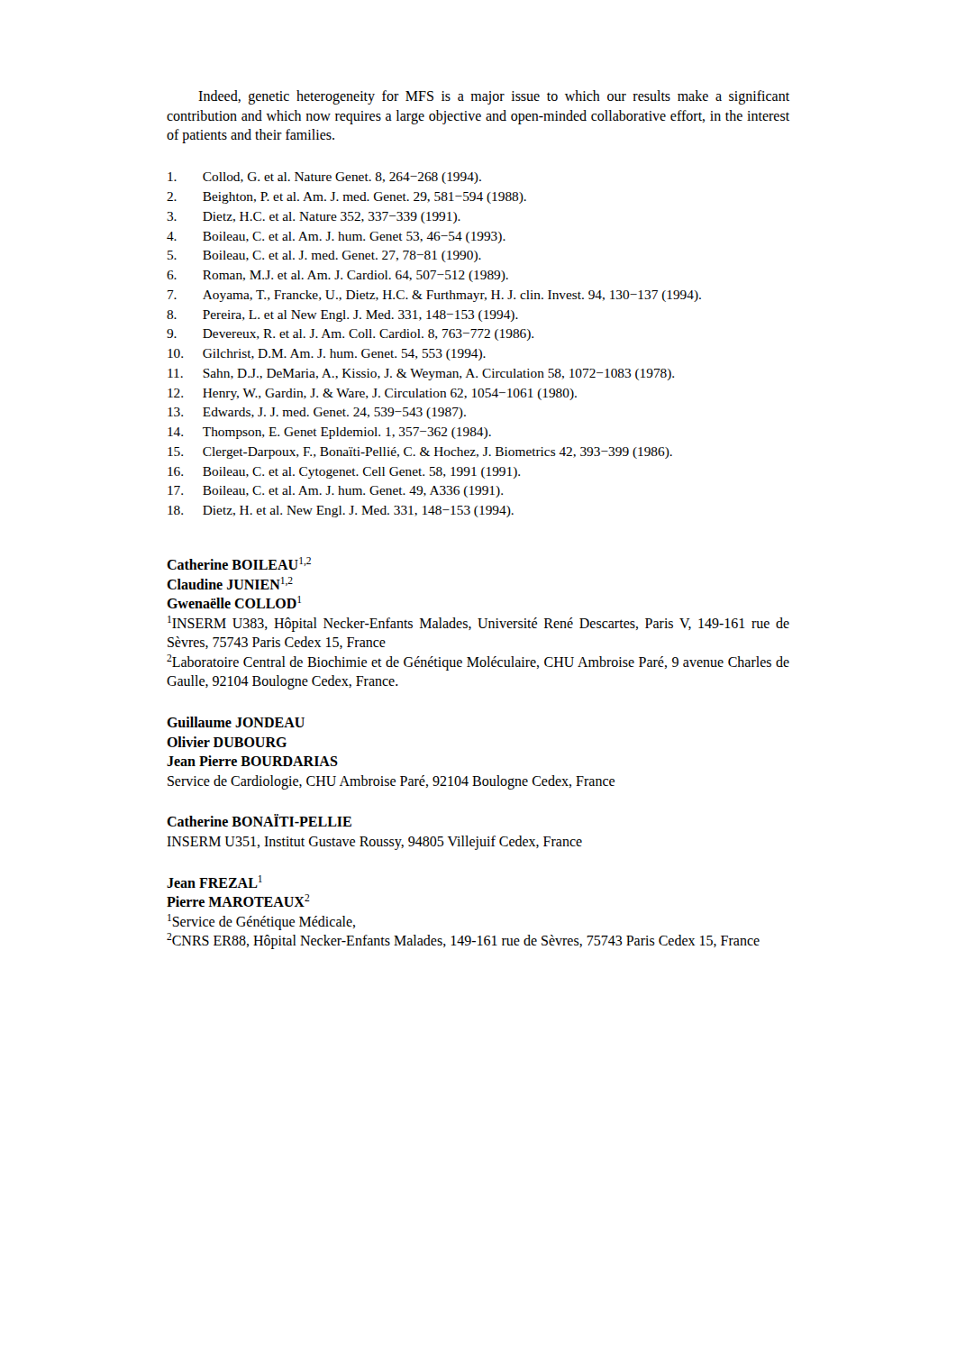Indeed, genetic heterogeneity for MFS is a major issue to which our results make a significant contribution and which now requires a large objective and open-minded collaborative effort, in the interest of patients and their families.
Collod, G. et al. Nature Genet. 8, 264−268 (1994).
Beighton, P. et al. Am. J. med. Genet. 29, 581−594 (1988).
Dietz, H.C. et al. Nature 352, 337−339 (1991).
Boileau, C. et al. Am. J. hum. Genet 53, 46−54 (1993).
Boileau, C. et al. J. med. Genet. 27, 78−81 (1990).
Roman, M.J. et al. Am. J. Cardiol. 64, 507−512 (1989).
Aoyama, T., Francke, U., Dietz, H.C. & Furthmayr, H. J. clin. Invest. 94, 130−137 (1994).
Pereira, L. et al New Engl. J. Med. 331, 148−153 (1994).
Devereux, R. et al. J. Am. Coll. Cardiol. 8, 763−772 (1986).
Gilchrist, D.M. Am. J. hum. Genet. 54, 553 (1994).
Sahn, D.J., DeMaria, A., Kissio, J. & Weyman, A. Circulation 58, 1072−1083 (1978).
Henry, W., Gardin, J. & Ware, J. Circulation 62, 1054−1061 (1980).
Edwards, J. J. med. Genet. 24, 539−543 (1987).
Thompson, E. Genet Epldemiol. 1, 357−362 (1984).
Clerget-Darpoux, F., Bonaïti-Pellié, C. & Hochez, J. Biometrics 42, 393−399 (1986).
Boileau, C. et al. Cytogenet. Cell Genet. 58, 1991 (1991).
Boileau, C. et al. Am. J. hum. Genet. 49, A336 (1991).
Dietz, H. et al. New Engl. J. Med. 331, 148−153 (1994).
Catherine BOILEAU1,2
Claudine JUNIEN1,2
Gwenaëlle COLLOD1
1INSERM U383, Hôpital Necker-Enfants Malades, Université René Descartes, Paris V, 149-161 rue de Sèvres, 75743 Paris Cedex 15, France
2Laboratoire Central de Biochimie et de Génétique Moléculaire, CHU Ambroise Paré, 9 avenue Charles de Gaulle, 92104 Boulogne Cedex, France.
Guillaume JONDEAU
Olivier DUBOURG
Jean Pierre BOURDARIAS
Service de Cardiologie, CHU Ambroise Paré, 92104 Boulogne Cedex, France
Catherine BONAÏTI-PELLIE
INSERM U351, Institut Gustave Roussy, 94805 Villejuif Cedex, France
Jean FREZAL1
Pierre MAROTEAUX2
1Service de Génétique Médicale,
2CNRS ER88, Hôpital Necker-Enfants Malades, 149-161 rue de Sèvres, 75743 Paris Cedex 15, France